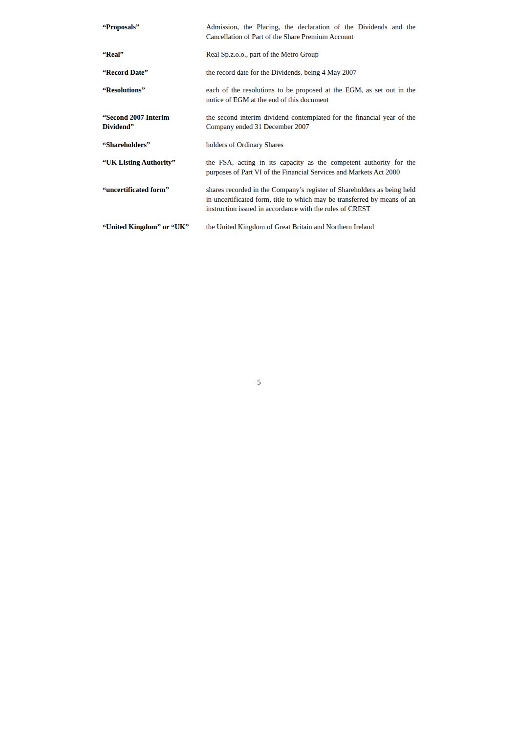| “Proposals” | Admission, the Placing, the declaration of the Dividends and the Cancellation of Part of the Share Premium Account |
| “Real” | Real Sp.z.o.o., part of the Metro Group |
| “Record Date” | the record date for the Dividends, being 4 May 2007 |
| “Resolutions” | each of the resolutions to be proposed at the EGM, as set out in the notice of EGM at the end of this document |
| “Second 2007 Interim Dividend” | the second interim dividend contemplated for the financial year of the Company ended 31 December 2007 |
| “Shareholders” | holders of Ordinary Shares |
| “UK Listing Authority” | the FSA, acting in its capacity as the competent authority for the purposes of Part VI of the Financial Services and Markets Act 2000 |
| “uncertificated form” | shares recorded in the Company’s register of Shareholders as being held in uncertificated form, title to which may be transferred by means of an instruction issued in accordance with the rules of CREST |
| “United Kingdom” or “UK” | the United Kingdom of Great Britain and Northern Ireland |
5